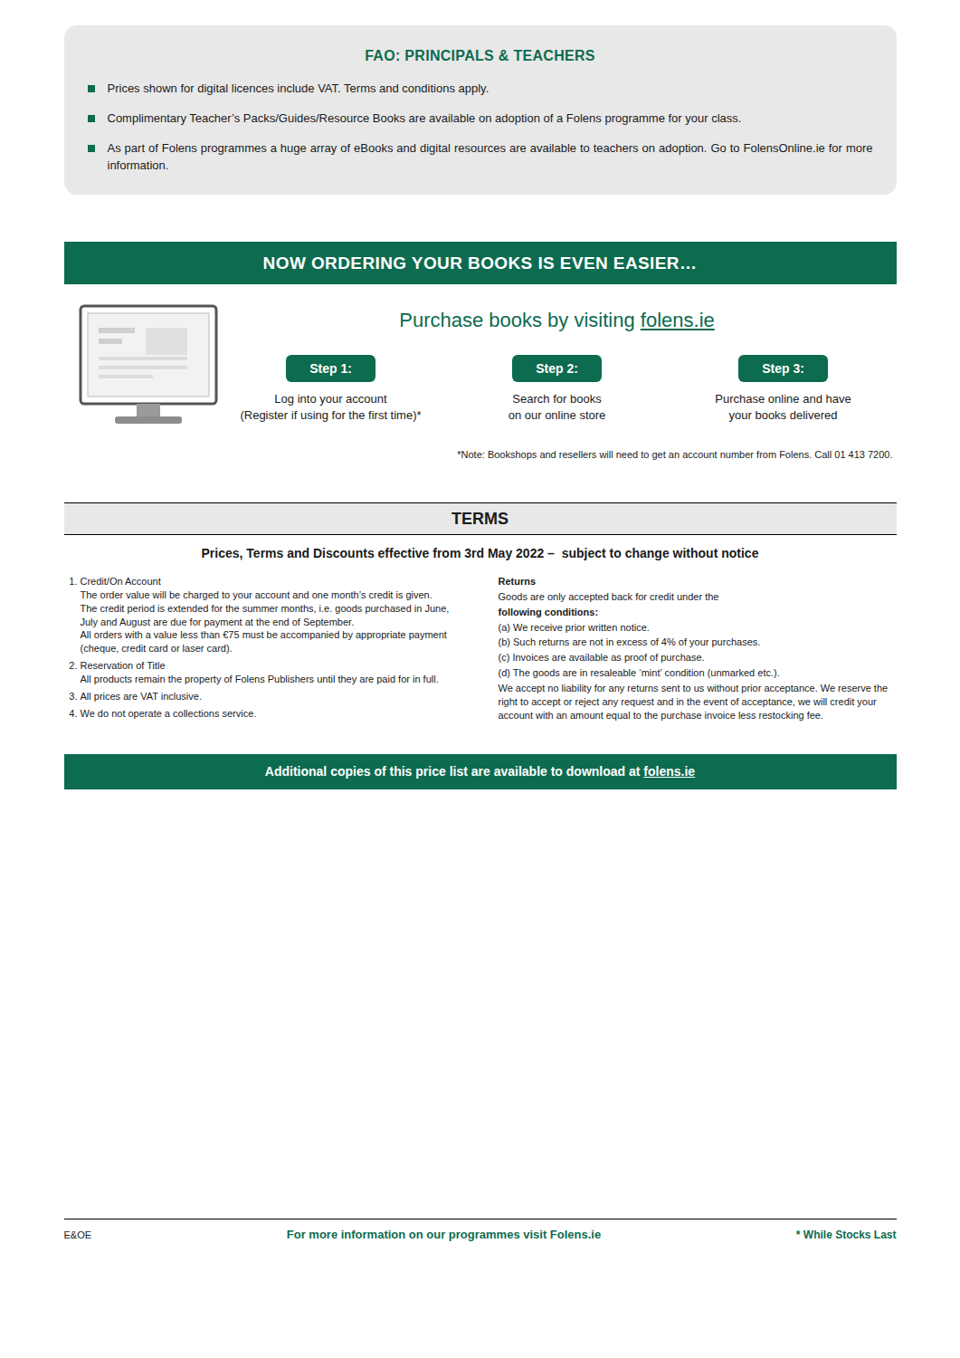FAO: PRINCIPALS & TEACHERS
Prices shown for digital licences include VAT. Terms and conditions apply.
Complimentary Teacher’s Packs/Guides/Resource Books are available on adoption of a Folens programme for your class.
As part of Folens programmes a huge array of eBooks and digital resources are available to teachers on adoption. Go to FolensOnline.ie for more information.
NOW ORDERING YOUR BOOKS IS EVEN EASIER…
Purchase books by visiting folens.ie
Step 1:
Log into your account
(Register if using for the first time)*
Step 2:
Search for books
on our online store
Step 3:
Purchase online and have
your books delivered
*Note: Bookshops and resellers will need to get an account number from Folens. Call 01 413 7200.
TERMS
Prices, Terms and Discounts effective from 3rd May 2022 – subject to change without notice
Credit/On Account
The order value will be charged to your account and one month’s credit is given.
The credit period is extended for the summer months, i.e. goods purchased in June, July and August are due for payment at the end of September.
All orders with a value less than €75 must be accompanied by appropriate payment (cheque, credit card or laser card).
Reservation of Title
All products remain the property of Folens Publishers until they are paid for in full.
All prices are VAT inclusive.
We do not operate a collections service.
Returns
Goods are only accepted back for credit under the
following conditions:
(a) We receive prior written notice.
(b) Such returns are not in excess of 4% of your purchases.
(c) Invoices are available as proof of purchase.
(d) The goods are in resaleable ‘mint’ condition (unmarked etc.).
We accept no liability for any returns sent to us without prior acceptance. We reserve the right to accept or reject any request and in the event of acceptance, we will credit your account with an amount equal to the purchase invoice less restocking fee.
Additional copies of this price list are available to download at folens.ie
E&OE
For more information on our programmes visit Folens.ie
* While Stocks Last